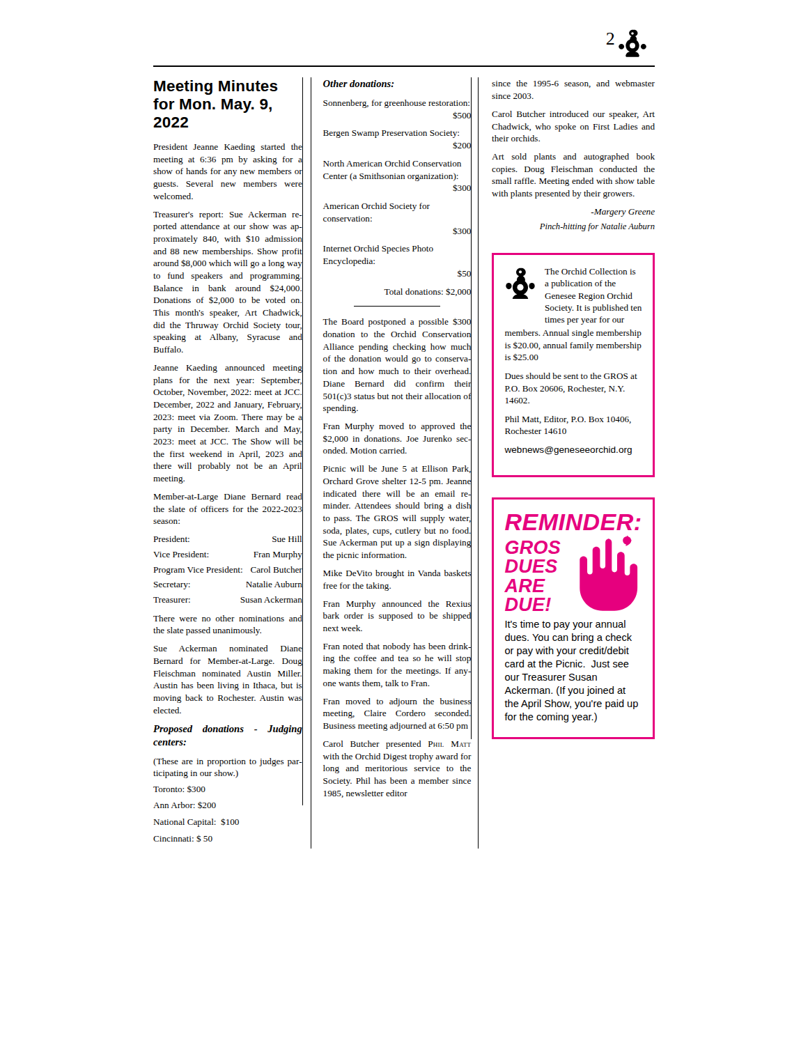2
Meeting Minutes for Mon. May. 9, 2022
President Jeanne Kaeding started the meeting at 6:36 pm by asking for a show of hands for any new members or guests. Several new members were welcomed.
Treasurer's report: Sue Ackerman reported attendance at our show was approximately 840, with $10 admission and 88 new memberships. Show profit around $8,000 which will go a long way to fund speakers and programming. Balance in bank around $24,000. Donations of $2,000 to be voted on. This month's speaker, Art Chadwick, did the Thruway Orchid Society tour, speaking at Albany, Syracuse and Buffalo.
Jeanne Kaeding announced meeting plans for the next year: September, October, November, 2022: meet at JCC. December, 2022 and January, February, 2023: meet via Zoom. There may be a party in December. March and May, 2023: meet at JCC. The Show will be the first weekend in April, 2023 and there will probably not be an April meeting.
Member-at-Large Diane Bernard read the slate of officers for the 2022-2023 season:
President: Sue Hill
Vice President: Fran Murphy
Program Vice President: Carol Butcher
Secretary: Natalie Auburn
Treasurer: Susan Ackerman
There were no other nominations and the slate passed unanimously.
Sue Ackerman nominated Diane Bernard for Member-at-Large. Doug Fleischman nominated Austin Miller. Austin has been living in Ithaca, but is moving back to Rochester. Austin was elected.
Proposed donations - Judging centers:
(These are in proportion to judges participating in our show.)
Toronto: $300
Ann Arbor: $200
National Capital: $100
Cincinnati: $ 50
Other donations:
Sonnenberg, for greenhouse restoration: $500
Bergen Swamp Preservation Society: $200
North American Orchid Conservation Center (a Smithsonian organization): $300
American Orchid Society for conservation: $300
Internet Orchid Species Photo Encyclopedia: $50
Total donations: $2,000
The Board postponed a possible $300 donation to the Orchid Conservation Alliance pending checking how much of the donation would go to conservation and how much to their overhead. Diane Bernard did confirm their 501(c)3 status but not their allocation of spending.
Fran Murphy moved to approved the $2,000 in donations. Joe Jurenko seconded. Motion carried.
Picnic will be June 5 at Ellison Park, Orchard Grove shelter 12-5 pm. Jeanne indicated there will be an email reminder. Attendees should bring a dish to pass. The GROS will supply water, soda, plates, cups, cutlery but no food. Sue Ackerman put up a sign displaying the picnic information.
Mike DeVito brought in Vanda baskets free for the taking.
Fran Murphy announced the Rexius bark order is supposed to be shipped next week.
Fran noted that nobody has been drinking the coffee and tea so he will stop making them for the meetings. If anyone wants them, talk to Fran.
Fran moved to adjourn the business meeting, Claire Cordero seconded. Business meeting adjourned at 6:50 pm
Carol Butcher presented Phil Matt with the Orchid Digest trophy award for long and meritorious service to the Society. Phil has been a member since 1985, newsletter editor
since the 1995-6 season, and webmaster since 2003.
Carol Butcher introduced our speaker, Art Chadwick, who spoke on First Ladies and their orchids.
Art sold plants and autographed book copies. Doug Fleischman conducted the small raffle. Meeting ended with show table with plants presented by their growers.
-Margery Greene
Pinch-hitting for Natalie Auburn
The Orchid Collection is a publication of the Genesee Region Orchid Society. It is published ten times per year for our
members. Annual single membership is $20.00, annual family membership is $25.00
Dues should be sent to the GROS at P.O. Box 20606, Rochester, N.Y. 14602.
Phil Matt, Editor, P.O. Box 10406, Rochester 14610
webnews@geneseeorchid.org
REMINDER:
GROS
DUES
ARE DUE!
It's time to pay your annual dues. You can bring a check or pay with your credit/debit card at the Picnic. Just see our Treasurer Susan Ackerman. (If you joined at the April Show, you're paid up for the coming year.)